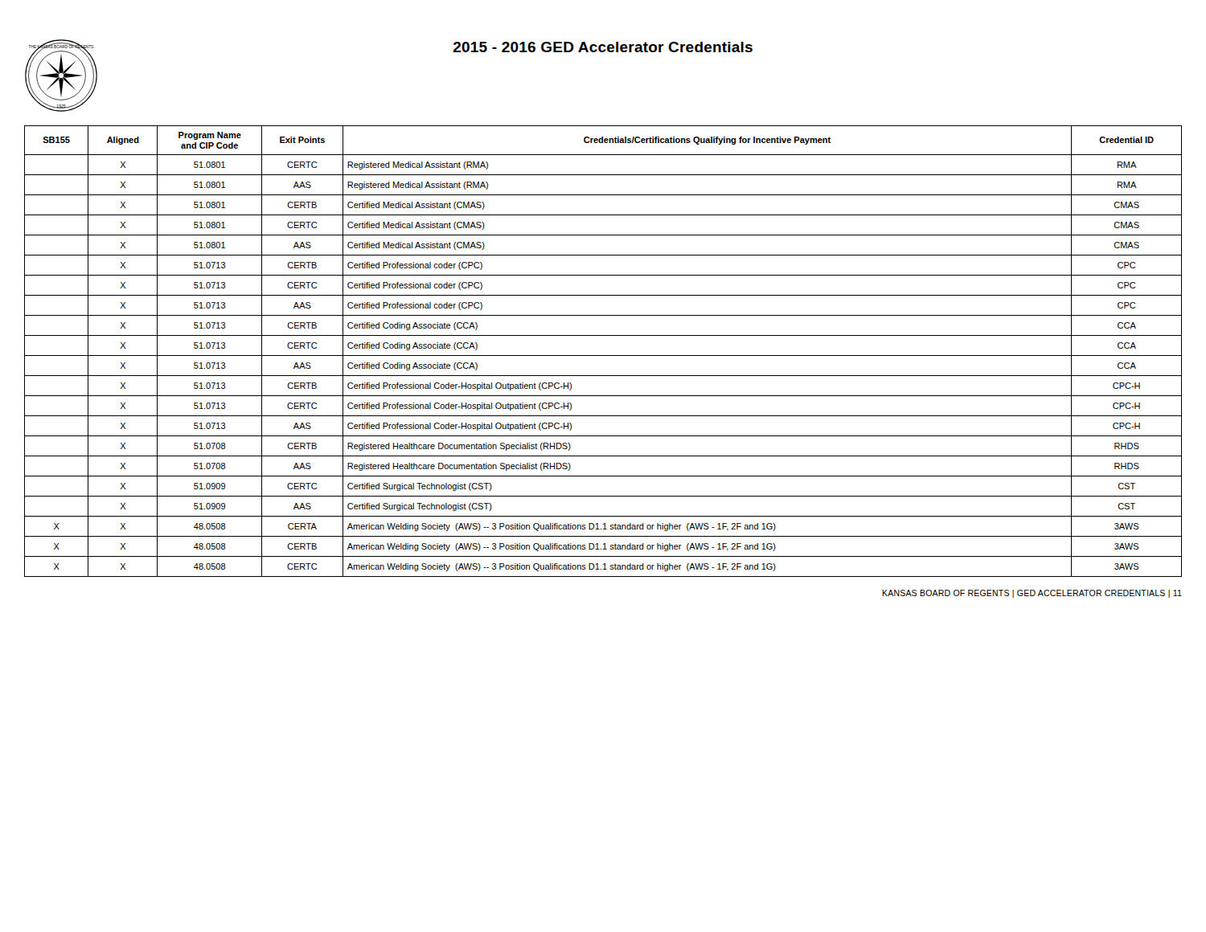THE KANSAS BOARD OF REGENTS 1925
2015 - 2016 GED Accelerator Credentials
| SB155 | Aligned | Program Name and CIP Code | Exit Points | Credentials/Certifications Qualifying for Incentive Payment | Credential ID |
| --- | --- | --- | --- | --- | --- |
| | X | 51.0801 | CERTC | Registered Medical Assistant (RMA) | RMA |
| | X | 51.0801 | AAS | Registered Medical Assistant (RMA) | RMA |
| | X | 51.0801 | CERTB | Certified Medical Assistant (CMAS) | CMAS |
| | X | 51.0801 | CERTC | Certified Medical Assistant (CMAS) | CMAS |
| | X | 51.0801 | AAS | Certified Medical Assistant (CMAS) | CMAS |
| | X | 51.0713 | CERTB | Certified Professional coder (CPC) | CPC |
| | X | 51.0713 | CERTC | Certified Professional coder (CPC) | CPC |
| | X | 51.0713 | AAS | Certified Professional coder (CPC) | CPC |
| | X | 51.0713 | CERTB | Certified Coding Associate (CCA) | CCA |
| | X | 51.0713 | CERTC | Certified Coding Associate (CCA) | CCA |
| | X | 51.0713 | AAS | Certified Coding Associate (CCA) | CCA |
| | X | 51.0713 | CERTB | Certified Professional Coder-Hospital Outpatient (CPC-H) | CPC-H |
| | X | 51.0713 | CERTC | Certified Professional Coder-Hospital Outpatient (CPC-H) | CPC-H |
| | X | 51.0713 | AAS | Certified Professional Coder-Hospital Outpatient (CPC-H) | CPC-H |
| | X | 51.0708 | CERTB | Registered Healthcare Documentation Specialist (RHDS) | RHDS |
| | X | 51.0708 | AAS | Registered Healthcare Documentation Specialist (RHDS) | RHDS |
| | X | 51.0909 | CERTC | Certified Surgical Technologist (CST) | CST |
| | X | 51.0909 | AAS | Certified Surgical Technologist (CST) | CST |
| X | X | 48.0508 | CERTA | American Welding Society (AWS) -- 3 Position Qualifications D1.1 standard or higher (AWS - 1F, 2F and 1G) | 3AWS |
| X | X | 48.0508 | CERTB | American Welding Society (AWS) -- 3 Position Qualifications D1.1 standard or higher (AWS - 1F, 2F and 1G) | 3AWS |
| X | X | 48.0508 | CERTC | American Welding Society (AWS) -- 3 Position Qualifications D1.1 standard or higher (AWS - 1F, 2F and 1G) | 3AWS |
KANSAS BOARD OF REGENTS | GED ACCELERATOR CREDENTIALS | 11